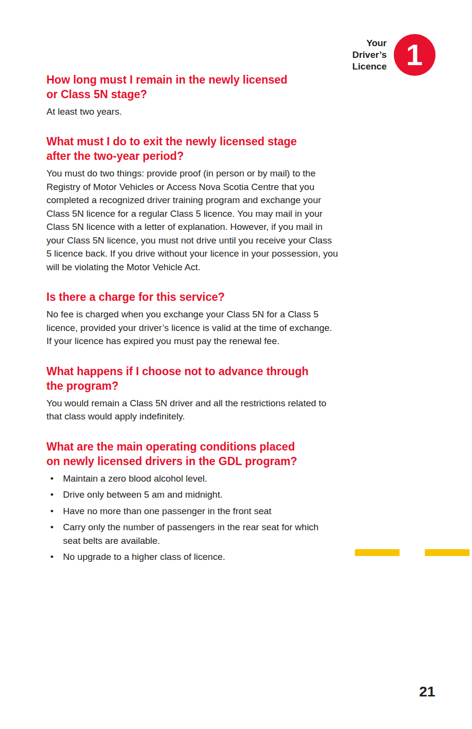Your
Driver’s
Licence
1
How long must I remain in the newly licensed
or Class 5N stage?
At least two years.
What must I do to exit the newly licensed stage
after the two-year period?
You must do two things: provide proof (in person or by mail) to the Registry of Motor Vehicles or Access Nova Scotia Centre that you completed a recognized driver training program and exchange your Class 5N licence for a regular Class 5 licence. You may mail in your Class 5N licence with a letter of explanation. However, if you mail in your Class 5N licence, you must not drive until you receive your Class 5 licence back. If you drive without your licence in your possession, you will be violating the Motor Vehicle Act.
Is there a charge for this service?
No fee is charged when you exchange your Class 5N for a Class 5 licence, provided your driver’s licence is valid at the time of exchange. If your licence has expired you must pay the renewal fee.
What happens if I choose not to advance through
the program?
You would remain a Class 5N driver and all the restrictions related to that class would apply indefinitely.
What are the main operating conditions placed
on newly licensed drivers in the GDL program?
Maintain a zero blood alcohol level.
Drive only between 5 am and midnight.
Have no more than one passenger in the front seat
Carry only the number of passengers in the rear seat for which seat belts are available.
No upgrade to a higher class of licence.
21